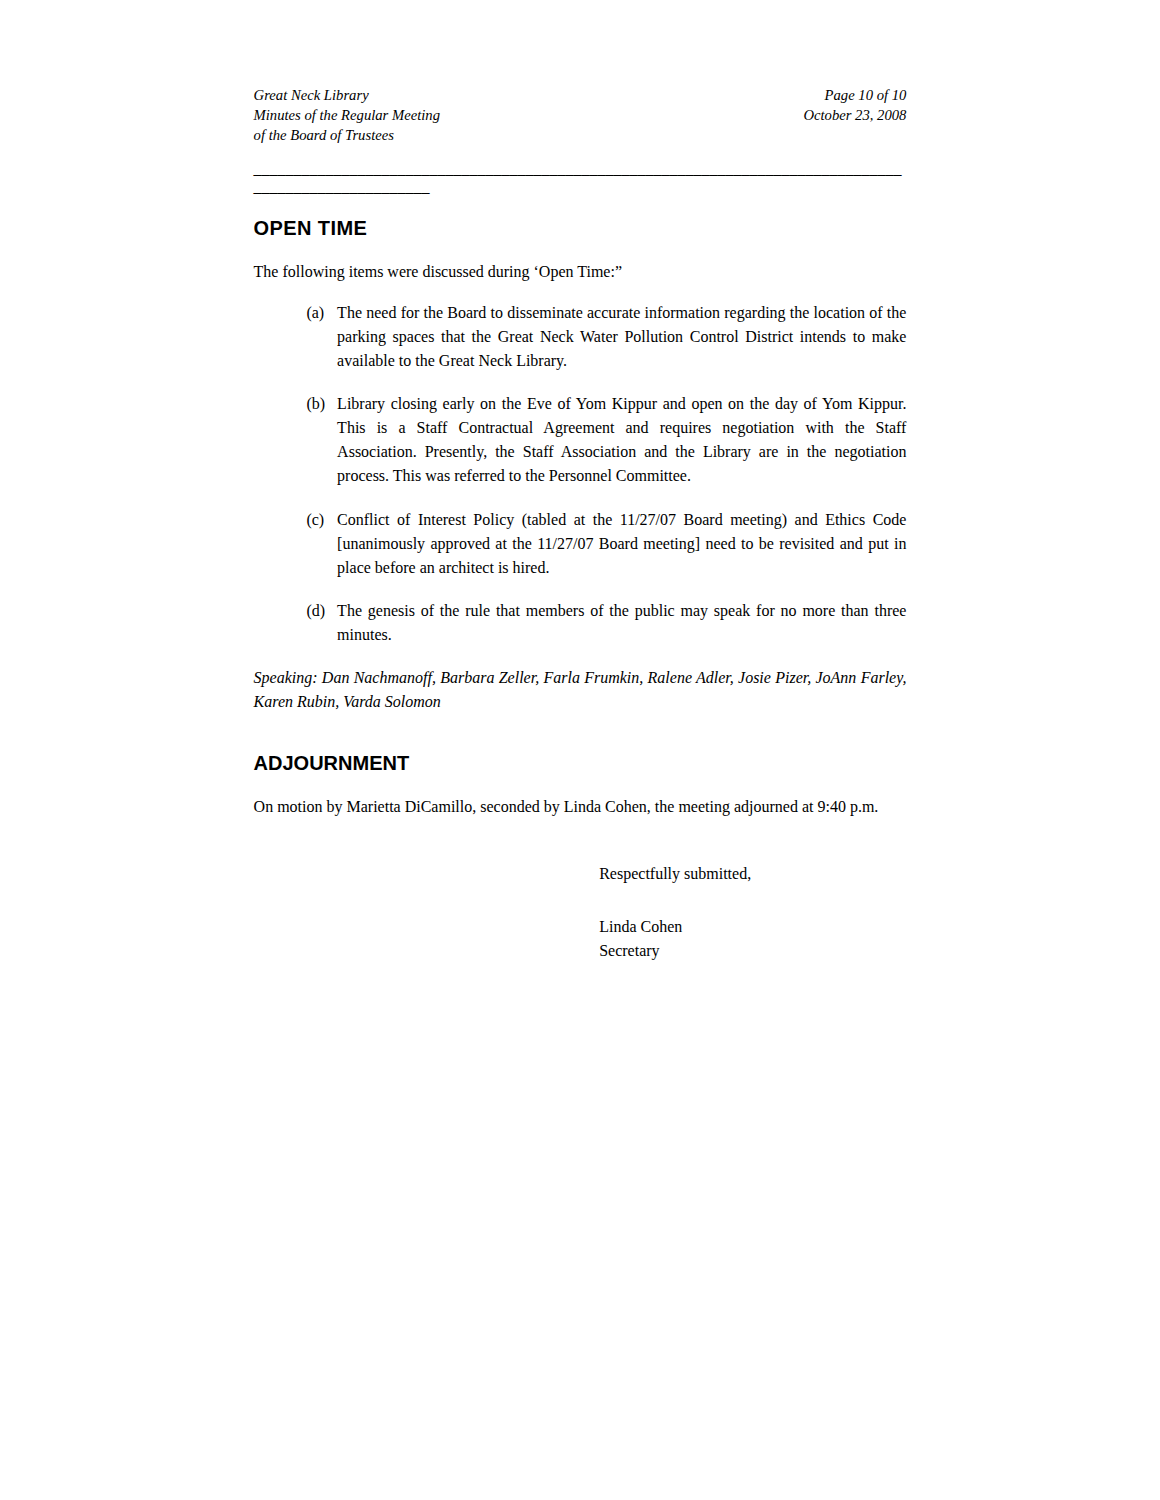| Great Neck Library | Page 10 of 10 |
| Minutes of the Regular Meeting | October 23, 2008 |
| of the Board of Trustees | |
_______________________________________________________________________________________________________
OPEN TIME
The following items were discussed during ‘Open Time:”
(a) The need for the Board to disseminate accurate information regarding the location of the parking spaces that the Great Neck Water Pollution Control District intends to make available to the Great Neck Library.
(b) Library closing early on the Eve of Yom Kippur and open on the day of Yom Kippur. This is a Staff Contractual Agreement and requires negotiation with the Staff Association. Presently, the Staff Association and the Library are in the negotiation process. This was referred to the Personnel Committee.
(c) Conflict of Interest Policy (tabled at the 11/27/07 Board meeting) and Ethics Code [unanimously approved at the 11/27/07 Board meeting] need to be revisited and put in place before an architect is hired.
(d) The genesis of the rule that members of the public may speak for no more than three minutes.
Speaking: Dan Nachmanoff, Barbara Zeller, Farla Frumkin, Ralene Adler, Josie Pizer, JoAnn Farley, Karen Rubin, Varda Solomon
ADJOURNMENT
On motion by Marietta DiCamillo, seconded by Linda Cohen, the meeting adjourned at 9:40 p.m.
Respectfully submitted,
Linda Cohen
Secretary